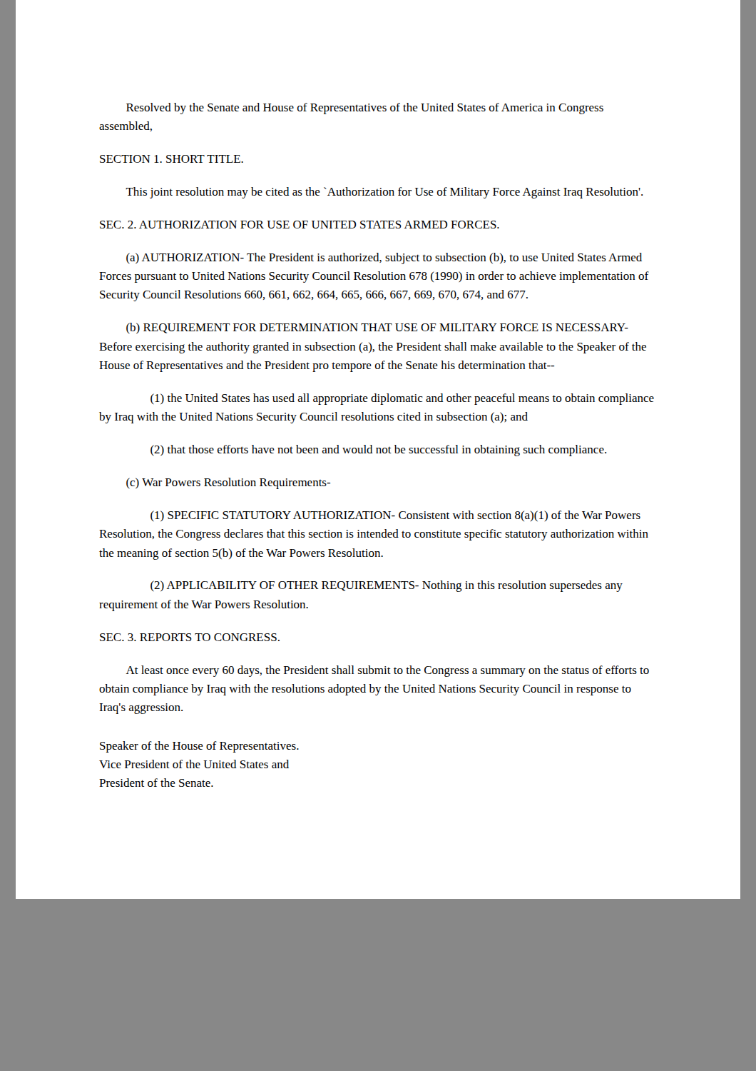Resolved by the Senate and House of Representatives of the United States of America in Congress assembled,
SECTION 1. SHORT TITLE.
This joint resolution may be cited as the `Authorization for Use of Military Force Against Iraq Resolution'.
SEC. 2. AUTHORIZATION FOR USE OF UNITED STATES ARMED FORCES.
(a) AUTHORIZATION- The President is authorized, subject to subsection (b), to use United States Armed Forces pursuant to United Nations Security Council Resolution 678 (1990) in order to achieve implementation of Security Council Resolutions 660, 661, 662, 664, 665, 666, 667, 669, 670, 674, and 677.
(b) REQUIREMENT FOR DETERMINATION THAT USE OF MILITARY FORCE IS NECESSARY- Before exercising the authority granted in subsection (a), the President shall make available to the Speaker of the House of Representatives and the President pro tempore of the Senate his determination that--
(1) the United States has used all appropriate diplomatic and other peaceful means to obtain compliance by Iraq with the United Nations Security Council resolutions cited in subsection (a); and
(2) that those efforts have not been and would not be successful in obtaining such compliance.
(c) War Powers Resolution Requirements-
(1) SPECIFIC STATUTORY AUTHORIZATION- Consistent with section 8(a)(1) of the War Powers Resolution, the Congress declares that this section is intended to constitute specific statutory authorization within the meaning of section 5(b) of the War Powers Resolution.
(2) APPLICABILITY OF OTHER REQUIREMENTS- Nothing in this resolution supersedes any requirement of the War Powers Resolution.
SEC. 3. REPORTS TO CONGRESS.
At least once every 60 days, the President shall submit to the Congress a summary on the status of efforts to obtain compliance by Iraq with the resolutions adopted by the United Nations Security Council in response to Iraq's aggression.
Speaker of the House of Representatives.
Vice President of the United States and
President of the Senate.